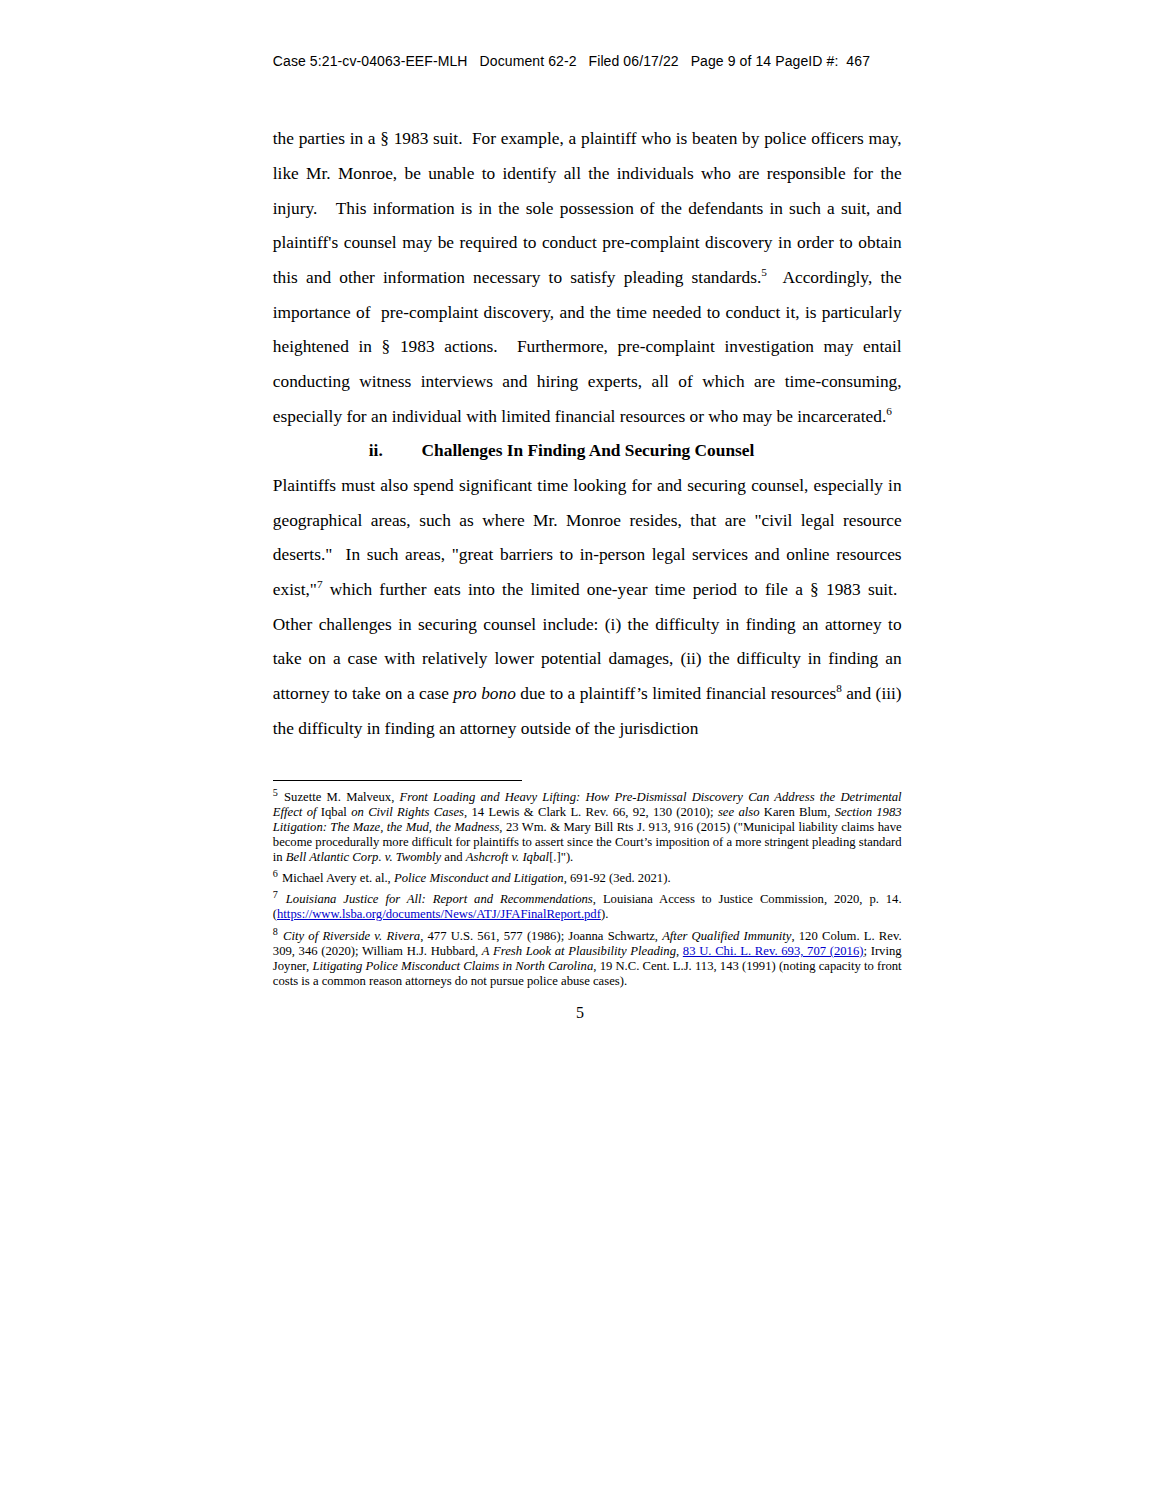Case 5:21-cv-04063-EEF-MLH Document 62-2 Filed 06/17/22 Page 9 of 14 PageID #: 467
the parties in a § 1983 suit. For example, a plaintiff who is beaten by police officers may, like Mr. Monroe, be unable to identify all the individuals who are responsible for the injury. This information is in the sole possession of the defendants in such a suit, and plaintiff's counsel may be required to conduct pre-complaint discovery in order to obtain this and other information necessary to satisfy pleading standards.5 Accordingly, the importance of pre-complaint discovery, and the time needed to conduct it, is particularly heightened in § 1983 actions. Furthermore, pre-complaint investigation may entail conducting witness interviews and hiring experts, all of which are time-consuming, especially for an individual with limited financial resources or who may be incarcerated.6
ii. Challenges In Finding And Securing Counsel
Plaintiffs must also spend significant time looking for and securing counsel, especially in geographical areas, such as where Mr. Monroe resides, that are "civil legal resource deserts." In such areas, "great barriers to in-person legal services and online resources exist,"7 which further eats into the limited one-year time period to file a § 1983 suit. Other challenges in securing counsel include: (i) the difficulty in finding an attorney to take on a case with relatively lower potential damages, (ii) the difficulty in finding an attorney to take on a case pro bono due to a plaintiff’s limited financial resources8 and (iii) the difficulty in finding an attorney outside of the jurisdiction
5 Suzette M. Malveux, Front Loading and Heavy Lifting: How Pre-Dismissal Discovery Can Address the Detrimental Effect of Iqbal on Civil Rights Cases, 14 Lewis & Clark L. Rev. 66, 92, 130 (2010); see also Karen Blum, Section 1983 Litigation: The Maze, the Mud, the Madness, 23 Wm. & Mary Bill Rts J. 913, 916 (2015) ("Municipal liability claims have become procedurally more difficult for plaintiffs to assert since the Court’s imposition of a more stringent pleading standard in Bell Atlantic Corp. v. Twombly and Ashcroft v. Iqbal[.]").
6 Michael Avery et. al., Police Misconduct and Litigation, 691-92 (3ed. 2021).
7 Louisiana Justice for All: Report and Recommendations, Louisiana Access to Justice Commission, 2020, p. 14. (https://www.lsba.org/documents/News/ATJ/JFAFinalReport.pdf).
8 City of Riverside v. Rivera, 477 U.S. 561, 577 (1986); Joanna Schwartz, After Qualified Immunity, 120 Colum. L. Rev. 309, 346 (2020); William H.J. Hubbard, A Fresh Look at Plausibility Pleading, 83 U. Chi. L. Rev. 693, 707 (2016); Irving Joyner, Litigating Police Misconduct Claims in North Carolina, 19 N.C. Cent. L.J. 113, 143 (1991) (noting capacity to front costs is a common reason attorneys do not pursue police abuse cases).
5